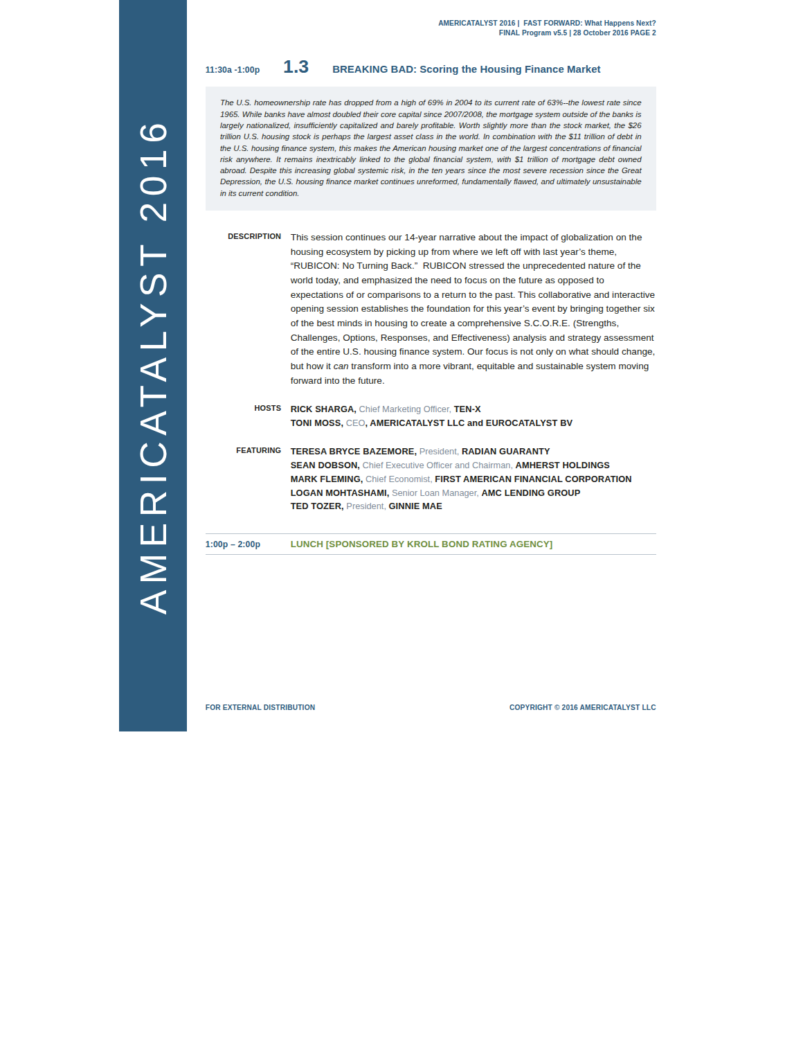AMERICATALYST 2016
AMERICATALYST 2016 | FAST FORWARD: What Happens Next?
FINAL Program v5.5 | 28 October 2016 PAGE 2
11:30a -1:00p
1.3
BREAKING BAD: Scoring the Housing Finance Market
The U.S. homeownership rate has dropped from a high of 69% in 2004 to its current rate of 63%--the lowest rate since 1965. While banks have almost doubled their core capital since 2007/2008, the mortgage system outside of the banks is largely nationalized, insufficiently capitalized and barely profitable. Worth slightly more than the stock market, the $26 trillion U.S. housing stock is perhaps the largest asset class in the world. In combination with the $11 trillion of debt in the U.S. housing finance system, this makes the American housing market one of the largest concentrations of financial risk anywhere. It remains inextricably linked to the global financial system, with $1 trillion of mortgage debt owned abroad. Despite this increasing global systemic risk, in the ten years since the most severe recession since the Great Depression, the U.S. housing finance market continues unreformed, fundamentally flawed, and ultimately unsustainable in its current condition.
DESCRIPTION
This session continues our 14-year narrative about the impact of globalization on the housing ecosystem by picking up from where we left off with last year’s theme, “RUBICON: No Turning Back.” RUBICON stressed the unprecedented nature of the world today, and emphasized the need to focus on the future as opposed to expectations of or comparisons to a return to the past. This collaborative and interactive opening session establishes the foundation for this year’s event by bringing together six of the best minds in housing to create a comprehensive S.C.O.R.E. (Strengths, Challenges, Options, Responses, and Effectiveness) analysis and strategy assessment of the entire U.S. housing finance system. Our focus is not only on what should change, but how it can transform into a more vibrant, equitable and sustainable system moving forward into the future.
HOSTS
RICK SHARGA, Chief Marketing Officer, TEN-X
TONI MOSS, CEO, AMERICATALYST LLC and EUROCATALYST BV
FEATURING
TERESA BRYCE BAZEMORE, President, RADIAN GUARANTY
SEAN DOBSON, Chief Executive Officer and Chairman, AMHERST HOLDINGS
MARK FLEMING, Chief Economist, FIRST AMERICAN FINANCIAL CORPORATION
LOGAN MOHTASHAMI, Senior Loan Manager, AMC LENDING GROUP
TED TOZER, President, GINNIE MAE
1:00p – 2:00p
LUNCH [SPONSORED BY KROLL BOND RATING AGENCY]
FOR EXTERNAL DISTRIBUTION
COPYRIGHT © 2016 AMERICATALYST LLC